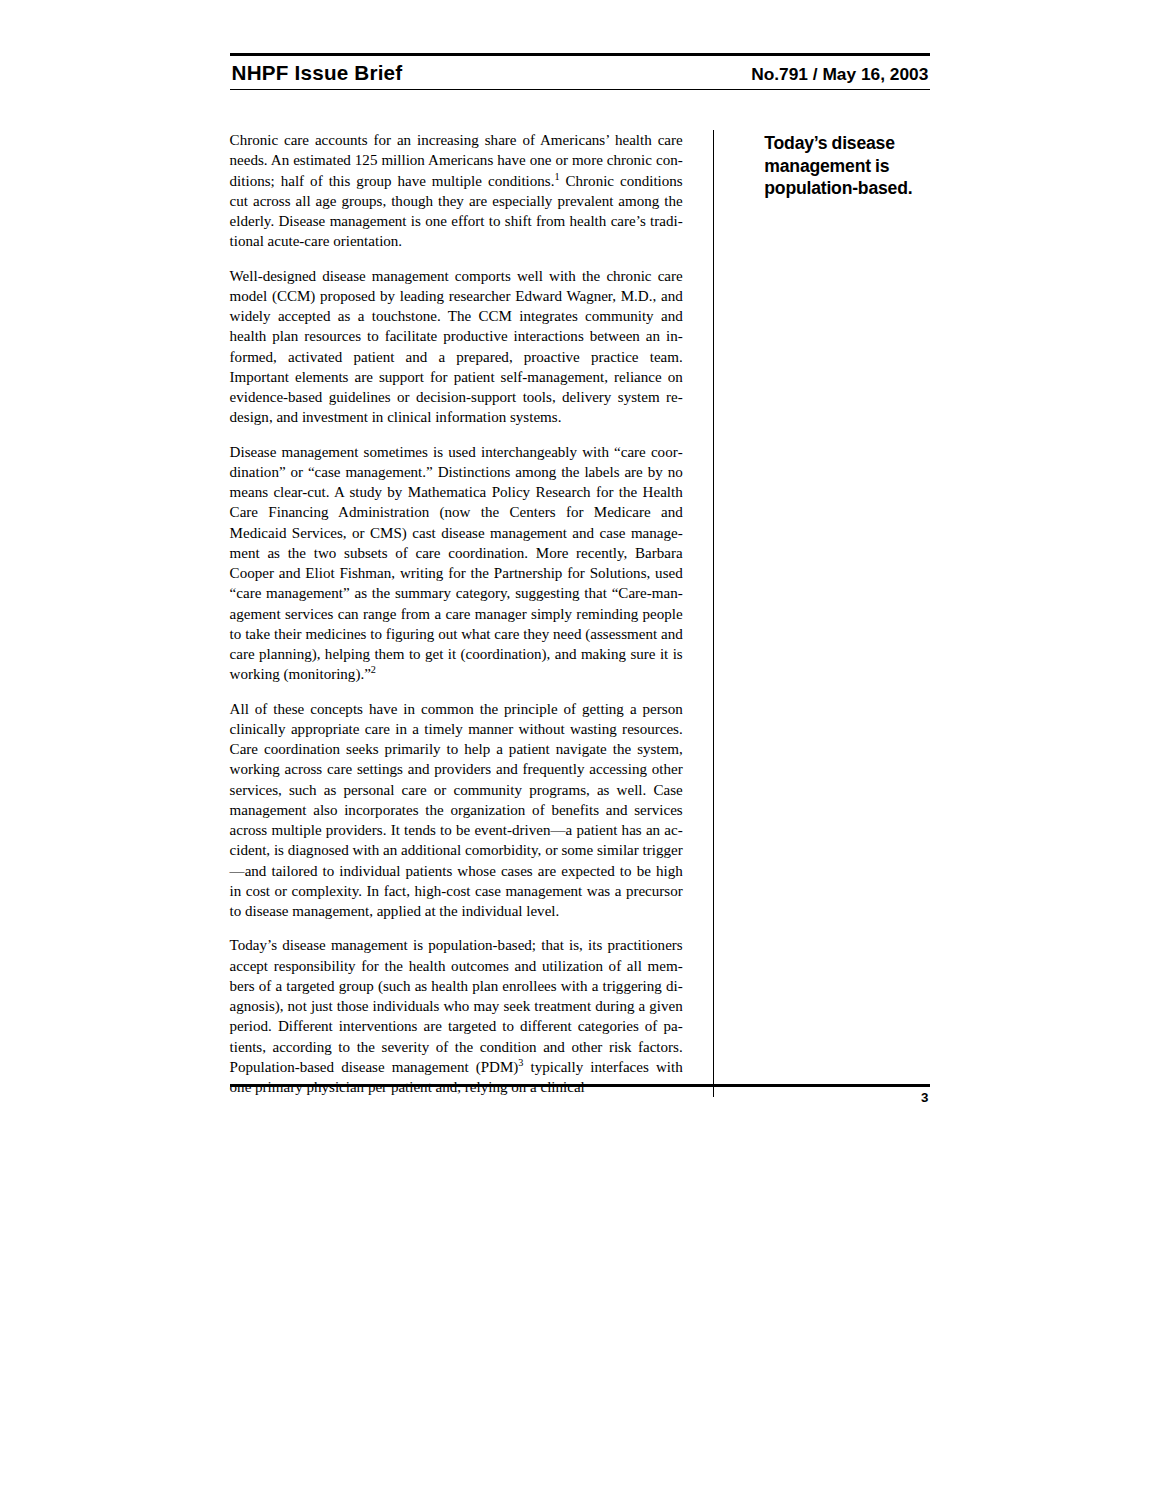NHPF Issue Brief
No.791 / May 16, 2003
Chronic care accounts for an increasing share of Americans’ health care needs. An estimated 125 million Americans have one or more chronic conditions; half of this group have multiple conditions.1 Chronic conditions cut across all age groups, though they are especially prevalent among the elderly. Disease management is one effort to shift from health care’s traditional acute-care orientation.
Well-designed disease management comports well with the chronic care model (CCM) proposed by leading researcher Edward Wagner, M.D., and widely accepted as a touchstone. The CCM integrates community and health plan resources to facilitate productive interactions between an informed, activated patient and a prepared, proactive practice team. Important elements are support for patient self-management, reliance on evidence-based guidelines or decision-support tools, delivery system redesign, and investment in clinical information systems.
Disease management sometimes is used interchangeably with “care coordination” or “case management.” Distinctions among the labels are by no means clear-cut. A study by Mathematica Policy Research for the Health Care Financing Administration (now the Centers for Medicare and Medicaid Services, or CMS) cast disease management and case management as the two subsets of care coordination. More recently, Barbara Cooper and Eliot Fishman, writing for the Partnership for Solutions, used “care management” as the summary category, suggesting that “Care-management services can range from a care manager simply reminding people to take their medicines to figuring out what care they need (assessment and care planning), helping them to get it (coordination), and making sure it is working (monitoring).”2
All of these concepts have in common the principle of getting a person clinically appropriate care in a timely manner without wasting resources. Care coordination seeks primarily to help a patient navigate the system, working across care settings and providers and frequently accessing other services, such as personal care or community programs, as well. Case management also incorporates the organization of benefits and services across multiple providers. It tends to be event-driven—a patient has an accident, is diagnosed with an additional comorbidity, or some similar trigger—and tailored to individual patients whose cases are expected to be high in cost or complexity. In fact, high-cost case management was a precursor to disease management, applied at the individual level.
Today’s disease management is population-based; that is, its practitioners accept responsibility for the health outcomes and utilization of all members of a targeted group (such as health plan enrollees with a triggering diagnosis), not just those individuals who may seek treatment during a given period. Different interventions are targeted to different categories of patients, according to the severity of the condition and other risk factors. Population-based disease management (PDM)3 typically interfaces with one primary physician per patient and, relying on a clinical
Today’s disease management is population-based.
3